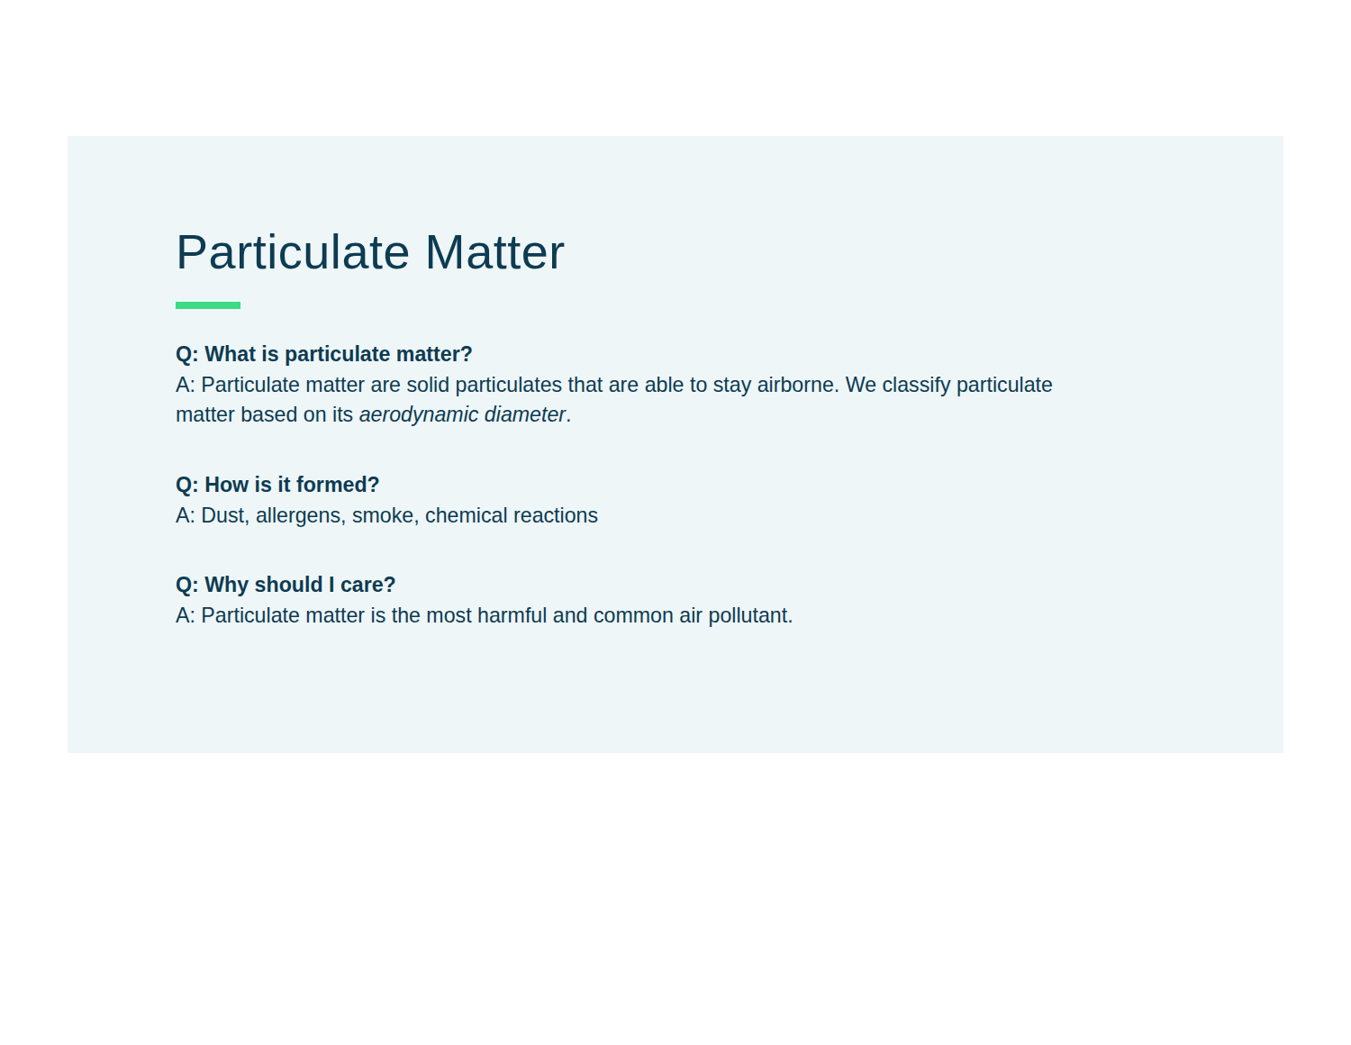Particulate Matter
Q: What is particulate matter?
A: Particulate matter are solid particulates that are able to stay airborne. We classify particulate matter based on its aerodynamic diameter.
Q: How is it formed?
A: Dust, allergens, smoke, chemical reactions
Q: Why should I care?
A: Particulate matter is the most harmful and common air pollutant.